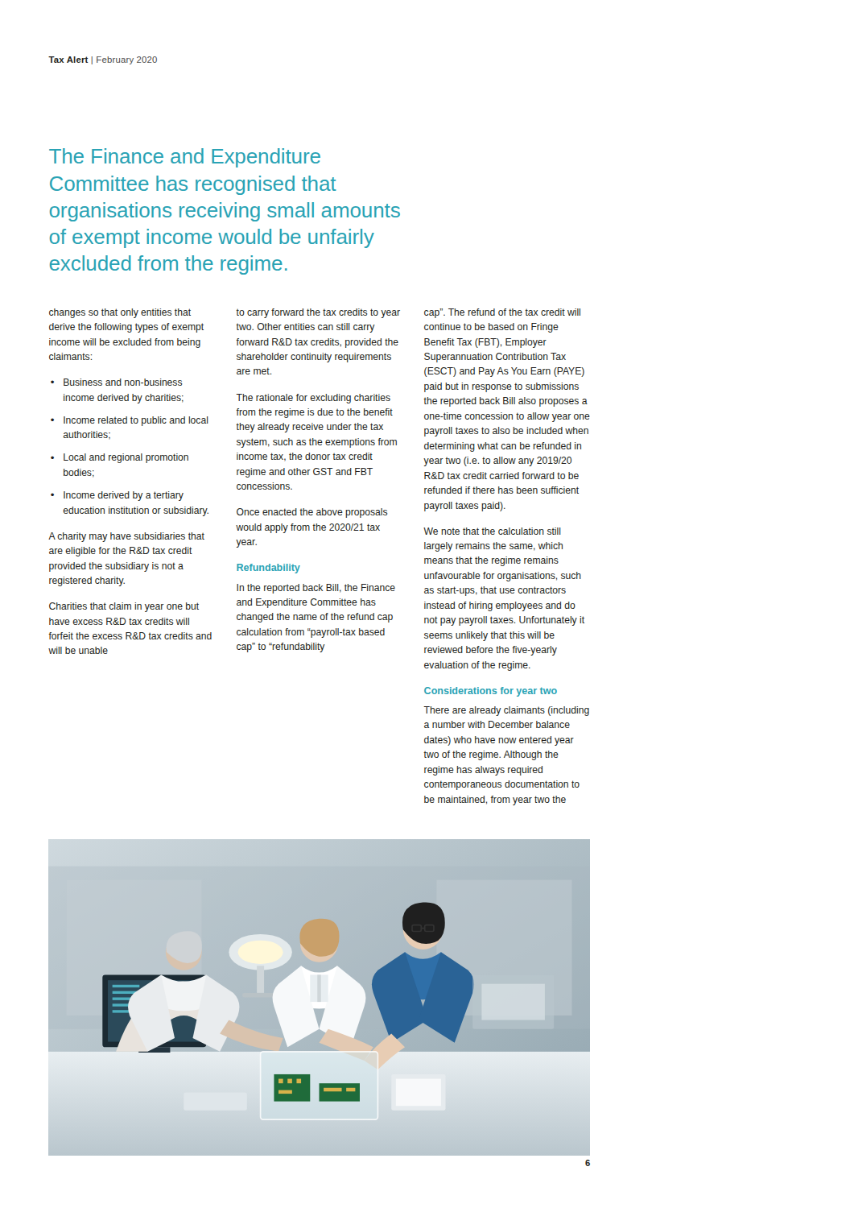Tax Alert | February 2020
The Finance and Expenditure Committee has recognised that organisations receiving small amounts of exempt income would be unfairly excluded from the regime.
changes so that only entities that derive the following types of exempt income will be excluded from being claimants:
Business and non-business income derived by charities;
Income related to public and local authorities;
Local and regional promotion bodies;
Income derived by a tertiary education institution or subsidiary.
A charity may have subsidiaries that are eligible for the R&D tax credit provided the subsidiary is not a registered charity.
Charities that claim in year one but have excess R&D tax credits will forfeit the excess R&D tax credits and will be unable
to carry forward the tax credits to year two. Other entities can still carry forward R&D tax credits, provided the shareholder continuity requirements are met.
The rationale for excluding charities from the regime is due to the benefit they already receive under the tax system, such as the exemptions from income tax, the donor tax credit regime and other GST and FBT concessions.
Once enacted the above proposals would apply from the 2020/21 tax year.
Refundability
In the reported back Bill, the Finance and Expenditure Committee has changed the name of the refund cap calculation from “payroll-tax based cap” to “refundability
cap”. The refund of the tax credit will continue to be based on Fringe Benefit Tax (FBT), Employer Superannuation Contribution Tax (ESCT) and Pay As You Earn (PAYE) paid but in response to submissions the reported back Bill also proposes a one-time concession to allow year one payroll taxes to also be included when determining what can be refunded in year two (i.e. to allow any 2019/20 R&D tax credit carried forward to be refunded if there has been sufficient payroll taxes paid).
We note that the calculation still largely remains the same, which means that the regime remains unfavourable for organisations, such as start-ups, that use contractors instead of hiring employees and do not pay payroll taxes. Unfortunately it seems unlikely that this will be reviewed before the five-yearly evaluation of the regime.
Considerations for year two
There are already claimants (including a number with December balance dates) who have now entered year two of the regime. Although the regime has always required contemporaneous documentation to be maintained, from year two the
6